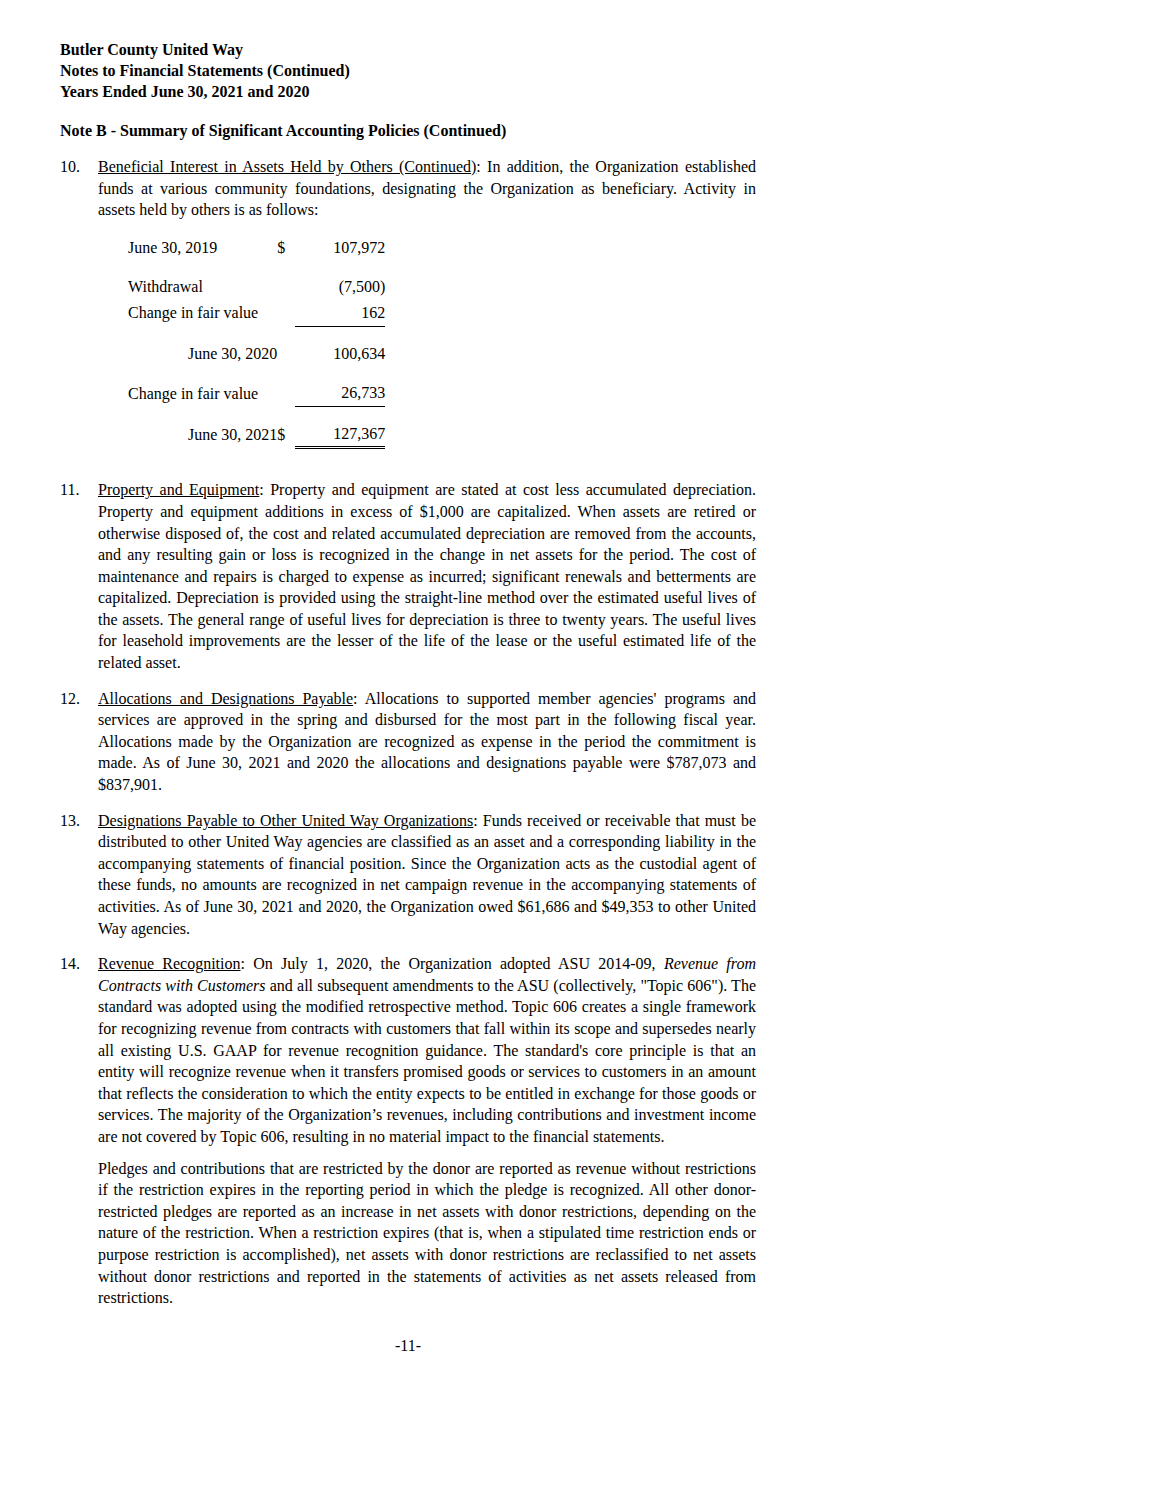Butler County United Way
Notes to Financial Statements (Continued)
Years Ended June 30, 2021 and 2020
Note B - Summary of Significant Accounting Policies (Continued)
10.
Beneficial Interest in Assets Held by Others (Continued): In addition, the Organization established funds at various community foundations, designating the Organization as beneficiary. Activity in assets held by others is as follows:
| June 30, 2019 | $ | 107,972 |
| Withdrawal | | (7,500) |
| Change in fair value | | 162 |
| June 30, 2020 | | 100,634 |
| Change in fair value | | 26,733 |
| June 30, 2021 | $ | 127,367 |
11.
Property and Equipment: Property and equipment are stated at cost less accumulated depreciation. Property and equipment additions in excess of $1,000 are capitalized. When assets are retired or otherwise disposed of, the cost and related accumulated depreciation are removed from the accounts, and any resulting gain or loss is recognized in the change in net assets for the period. The cost of maintenance and repairs is charged to expense as incurred; significant renewals and betterments are capitalized. Depreciation is provided using the straight-line method over the estimated useful lives of the assets. The general range of useful lives for depreciation is three to twenty years. The useful lives for leasehold improvements are the lesser of the life of the lease or the useful estimated life of the related asset.
12.
Allocations and Designations Payable: Allocations to supported member agencies' programs and services are approved in the spring and disbursed for the most part in the following fiscal year. Allocations made by the Organization are recognized as expense in the period the commitment is made. As of June 30, 2021 and 2020 the allocations and designations payable were $787,073 and $837,901.
13.
Designations Payable to Other United Way Organizations: Funds received or receivable that must be distributed to other United Way agencies are classified as an asset and a corresponding liability in the accompanying statements of financial position. Since the Organization acts as the custodial agent of these funds, no amounts are recognized in net campaign revenue in the accompanying statements of activities. As of June 30, 2021 and 2020, the Organization owed $61,686 and $49,353 to other United Way agencies.
14.
Revenue Recognition: On July 1, 2020, the Organization adopted ASU 2014-09, Revenue from Contracts with Customers and all subsequent amendments to the ASU (collectively, "Topic 606"). The standard was adopted using the modified retrospective method. Topic 606 creates a single framework for recognizing revenue from contracts with customers that fall within its scope and supersedes nearly all existing U.S. GAAP for revenue recognition guidance. The standard's core principle is that an entity will recognize revenue when it transfers promised goods or services to customers in an amount that reflects the consideration to which the entity expects to be entitled in exchange for those goods or services. The majority of the Organization’s revenues, including contributions and investment income are not covered by Topic 606, resulting in no material impact to the financial statements.
Pledges and contributions that are restricted by the donor are reported as revenue without restrictions if the restriction expires in the reporting period in which the pledge is recognized. All other donor-restricted pledges are reported as an increase in net assets with donor restrictions, depending on the nature of the restriction. When a restriction expires (that is, when a stipulated time restriction ends or purpose restriction is accomplished), net assets with donor restrictions are reclassified to net assets without donor restrictions and reported in the statements of activities as net assets released from restrictions.
-11-